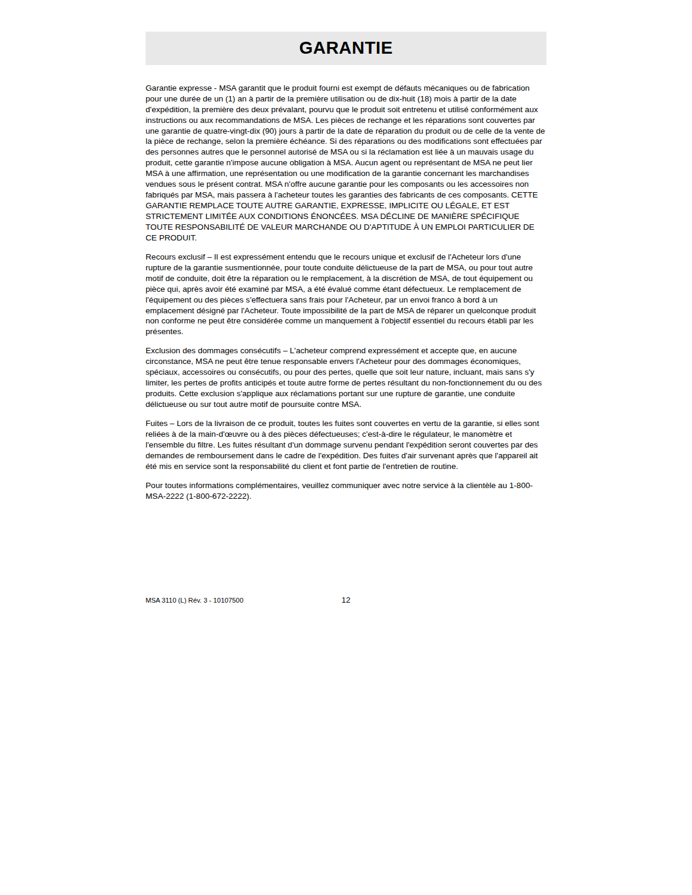GARANTIE
Garantie expresse - MSA garantit que le produit fourni est exempt de défauts mécaniques ou de fabrication pour une durée de un (1) an à partir de la première utilisation ou de dix-huit (18) mois à partir de la date d'expédition, la première des deux prévalant, pourvu que le produit soit entretenu et utilisé conformément aux instructions ou aux recommandations de MSA. Les pièces de rechange et les réparations sont couvertes par une garantie de quatre-vingt-dix (90) jours à partir de la date de réparation du produit ou de celle de la vente de la pièce de rechange, selon la première échéance. Si des réparations ou des modifications sont effectuées par des personnes autres que le personnel autorisé de MSA ou si la réclamation est liée à un mauvais usage du produit, cette garantie n'impose aucune obligation à MSA. Aucun agent ou représentant de MSA ne peut lier MSA à une affirmation, une représentation ou une modification de la garantie concernant les marchandises vendues sous le présent contrat. MSA n'offre aucune garantie pour les composants ou les accessoires non fabriqués par MSA, mais passera à l'acheteur toutes les garanties des fabricants de ces composants. CETTE GARANTIE REMPLACE TOUTE AUTRE GARANTIE, EXPRESSE, IMPLICITE OU LÉGALE, ET EST STRICTEMENT LIMITÉE AUX CONDITIONS ÉNONCÉES. MSA DÉCLINE DE MANIÈRE SPÉCIFIQUE TOUTE RESPONSABILITÉ DE VALEUR MARCHANDE OU D'APTITUDE À UN EMPLOI PARTICULIER DE CE PRODUIT.
Recours exclusif – Il est expressément entendu que le recours unique et exclusif de l'Acheteur lors d'une rupture de la garantie susmentionnée, pour toute conduite délictueuse de la part de MSA, ou pour tout autre motif de conduite, doit être la réparation ou le remplacement, à la discrétion de MSA, de tout équipement ou pièce qui, après avoir été examiné par MSA, a été évalué comme étant défectueux. Le remplacement de l'équipement ou des pièces s'effectuera sans frais pour l'Acheteur, par un envoi franco à bord à un emplacement désigné par l'Acheteur. Toute impossibilité de la part de MSA de réparer un quelconque produit non conforme ne peut être considérée comme un manquement à l'objectif essentiel du recours établi par les présentes.
Exclusion des dommages consécutifs – L'acheteur comprend expressément et accepte que, en aucune circonstance, MSA ne peut être tenue responsable envers l'Acheteur pour des dommages économiques, spéciaux, accessoires ou consécutifs, ou pour des pertes, quelle que soit leur nature, incluant, mais sans s'y limiter, les pertes de profits anticipés et toute autre forme de pertes résultant du non-fonctionnement du ou des produits. Cette exclusion s'applique aux réclamations portant sur une rupture de garantie, une conduite délictueuse ou sur tout autre motif de poursuite contre MSA.
Fuites – Lors de la livraison de ce produit, toutes les fuites sont couvertes en vertu de la garantie, si elles sont reliées à de la main-d'œuvre ou à des pièces défectueuses; c'est-à-dire le régulateur, le manomètre et l'ensemble du filtre. Les fuites résultant d'un dommage survenu pendant l'expédition seront couvertes par des demandes de remboursement dans le cadre de l'expédition. Des fuites d'air survenant après que l'appareil ait été mis en service sont la responsabilité du client et font partie de l'entretien de routine.
Pour toutes informations complémentaires, veuillez communiquer avec notre service à la clientèle au 1-800-MSA-2222 (1-800-672-2222).
MSA 3110 (L) Rév. 3 - 10107500 12